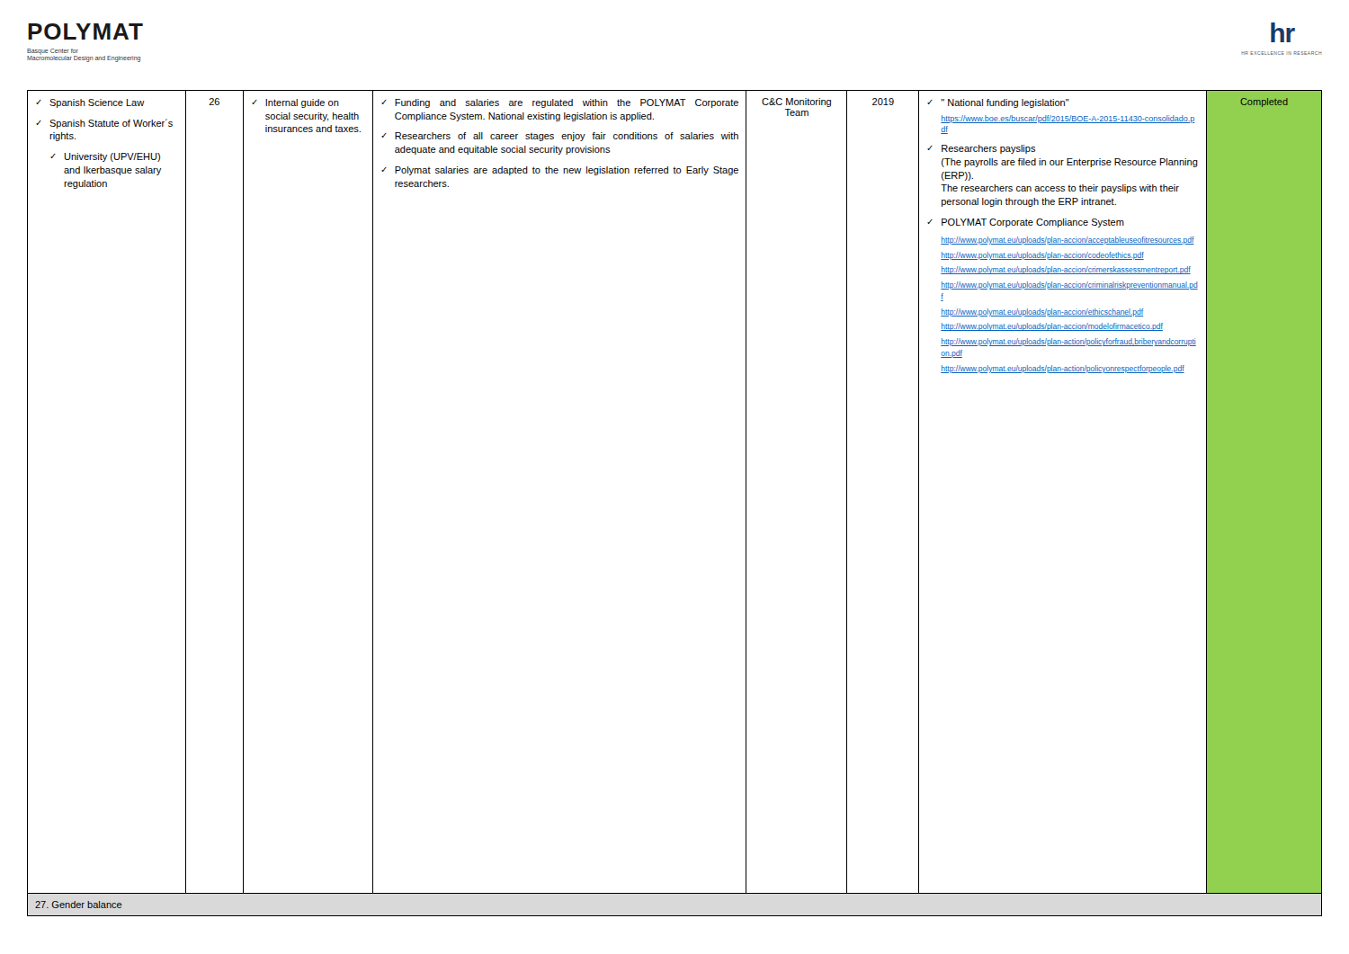POLYMAT
Basque Center for
Macromolecular Design and Engineering
hr
HR EXCELLENCE IN RESEARCH
| Spanish Science Law Spanish Statute of Worker´s rights. University (UPV/EHU) and Ikerbasque salary regulation | 26 | Internal guide on social security, health insurances and taxes. | Funding and salaries are regulated within the POLYMAT Corporate Compliance System. National existing legislation is applied. Researchers of all career stages enjoy fair conditions of salaries with adequate and equitable social security provisions Polymat salaries are adapted to the new legislation referred to Early Stage researchers. | C&C Monitoring Team | 2019 | " National funding legislation" https://www.boe.es/buscar/pdf/2015/BOE-A-2015-11430-consolidado.pdf Researchers payslips (The payrolls are filed in our Enterprise Resource Planning (ERP)). The researchers can access to their payslips with their personal login through the ERP intranet. POLYMAT Corporate Compliance System http://www.polymat.eu/uploads/plan-accion/acceptableuseofitresources.pdf http://www.polymat.eu/uploads/plan-accion/codeofethics.pdf http://www.polymat.eu/uploads/plan-accion/crimerskassessmentreport.pdf http://www.polymat.eu/uploads/plan-accion/criminalriskpreventionmanual.pdf http://www.polymat.eu/uploads/plan-accion/ethicschanel.pdf http://www.polymat.eu/uploads/plan-accion/modelofirmacetico.pdf http://www.polymat.eu/uploads/plan-action/policyforfraud,briberyandcorruption.pdf http://www.polymat.eu/uploads/plan-action/policyonrespectforpeople.pdf | Completed |
| 27. Gender balance |